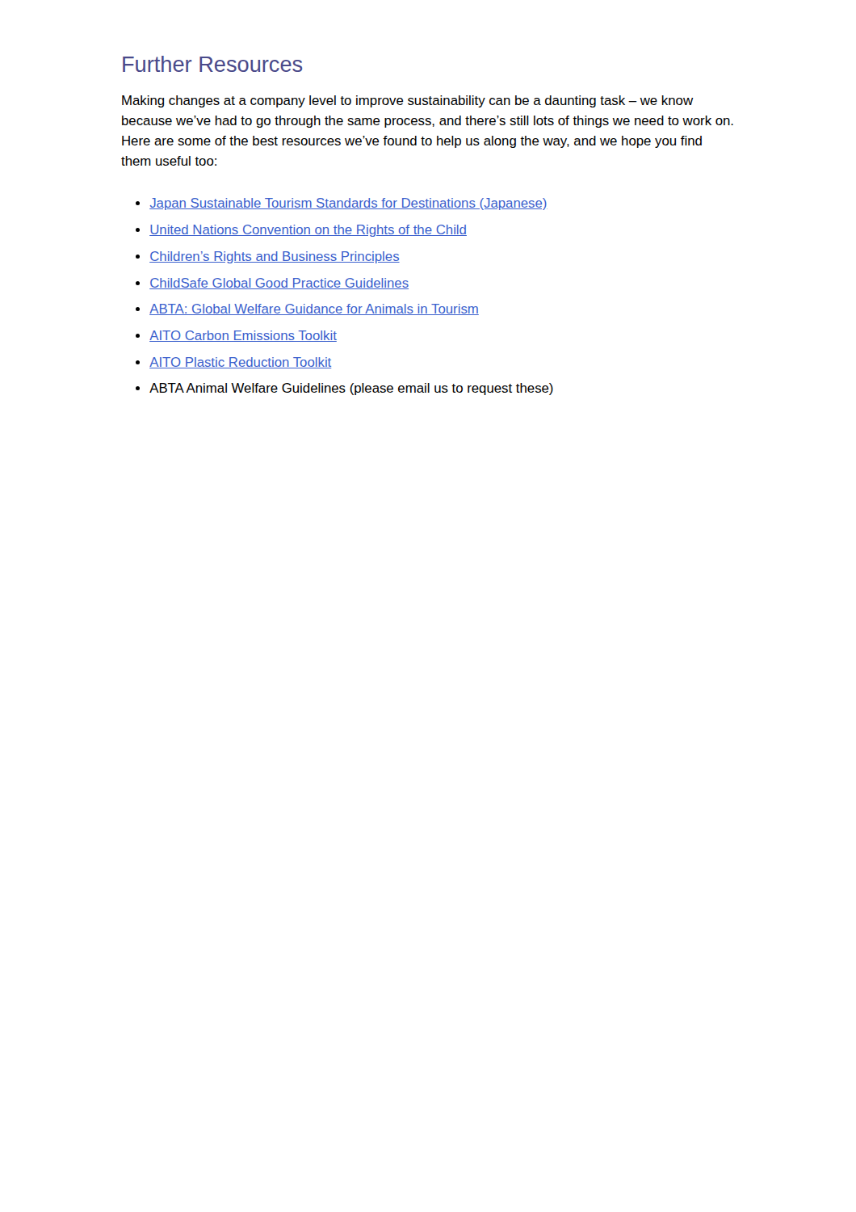Further Resources
Making changes at a company level to improve sustainability can be a daunting task – we know because we’ve had to go through the same process, and there’s still lots of things we need to work on. Here are some of the best resources we’ve found to help us along the way, and we hope you find them useful too:
Japan Sustainable Tourism Standards for Destinations (Japanese)
United Nations Convention on the Rights of the Child
Children’s Rights and Business Principles
ChildSafe Global Good Practice Guidelines
ABTA: Global Welfare Guidance for Animals in Tourism
AITO Carbon Emissions Toolkit
AITO Plastic Reduction Toolkit
ABTA Animal Welfare Guidelines (please email us to request these)